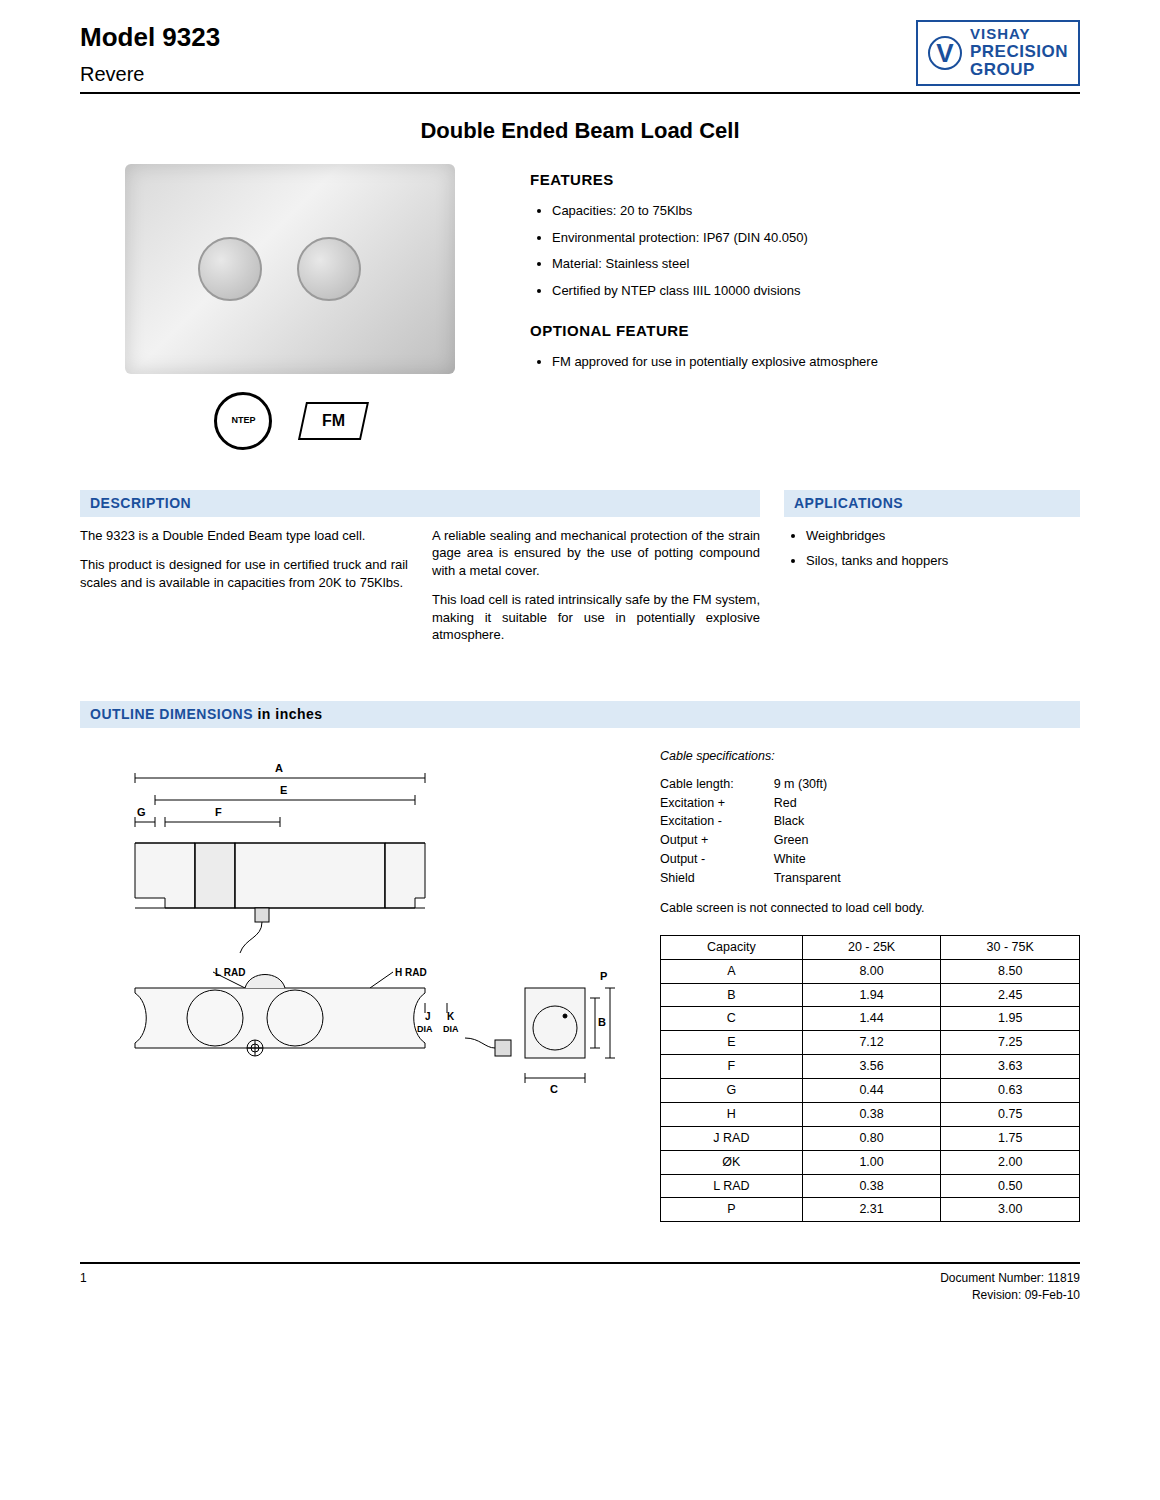Model 9323
Revere
V
VISHAY PRECISION GROUP
Double Ended Beam Load Cell
NTEP
FM
FEATURES
Capacities: 20 to 75Klbs
Environmental protection: IP67 (DIN 40.050)
Material: Stainless steel
Certified by NTEP class IIIL 10000 dvisions
OPTIONAL FEATURE
FM approved for use in potentially explosive atmosphere
DESCRIPTION
The 9323 is a Double Ended Beam type load cell.
This product is designed for use in certified truck and rail scales and is available in capacities from 20K to 75Klbs.
A reliable sealing and mechanical protection of the strain gage area is ensured by the use of potting compound with a metal cover.
This load cell is rated intrinsically safe by the FM system, making it suitable for use in potentially explosive atmosphere.
APPLICATIONS
Weighbridges
Silos, tanks and hoppers
OUTLINE DIMENSIONS in inches
A E G F L RAD H RAD J K DIA DIA B P C
Cable specifications:
| Cable length: | 9 m (30ft) |
| Excitation + | Red |
| Excitation - | Black |
| Output + | Green |
| Output - | White |
| Shield | Transparent |
Cable screen is not connected to load cell body.
| Capacity | 20 - 25K | 30 - 75K |
| --- | --- | --- |
| A | 8.00 | 8.50 |
| B | 1.94 | 2.45 |
| C | 1.44 | 1.95 |
| E | 7.12 | 7.25 |
| F | 3.56 | 3.63 |
| G | 0.44 | 0.63 |
| H | 0.38 | 0.75 |
| J RAD | 0.80 | 1.75 |
| ØK | 1.00 | 2.00 |
| L RAD | 0.38 | 0.50 |
| P | 2.31 | 3.00 |
1
Document Number: 11819
Revision: 09-Feb-10